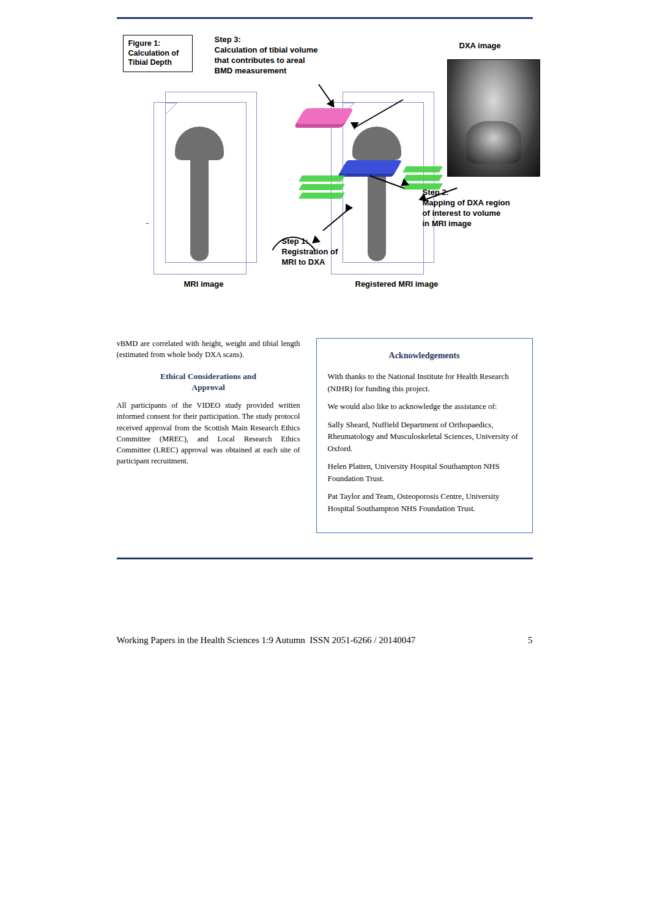Figure 1:
Calculation of
Tibial Depth
Step 3:
Calculation of tibial volume
that contributes to areal
BMD measurement
DXA image
Step 2:
Mapping of DXA region
of interest to volume
in MRI image
Step 1:
Registration of
MRI to DXA
-
MRI image
Registered MRI image
vBMD are correlated with height, weight and tibial length (estimated from whole body DXA scans).
Ethical Considerations and
Approval
All participants of the VIDEO study provided written informed consent for their participation. The study protocol received approval from the Scottish Main Research Ethics Committee (MREC), and Local Research Ethics Committee (LREC) approval was obtained at each site of participant recruitment.
Acknowledgements
With thanks to the National Institute for Health Research (NIHR) for funding this project.
We would also like to acknowledge the assistance of:
Sally Sheard, Nuffield Department of Orthopaedics, Rheumatology and Musculoskeletal Sciences, University of Oxford.
Helen Platten, University Hospital Southampton NHS Foundation Trust.
Pat Taylor and Team, Osteoporosis Centre, University Hospital Southampton NHS Foundation Trust.
Working Papers in the Health Sciences 1:9 Autumn ISSN 2051-6266 / 20140047
5